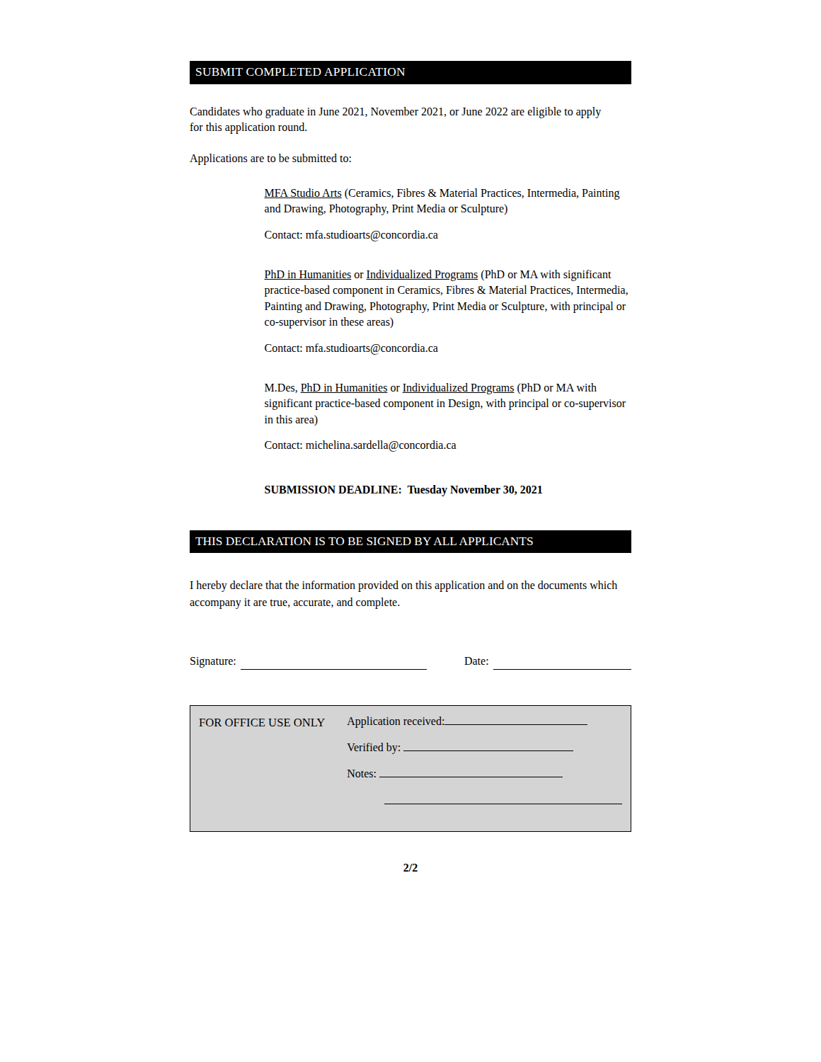SUBMIT COMPLETED APPLICATION
Candidates who graduate in June 2021, November 2021, or June 2022 are eligible to apply
for this application round.
Applications are to be submitted to:
MFA Studio Arts (Ceramics, Fibres & Material Practices, Intermedia, Painting and Drawing, Photography, Print Media or Sculpture)
Contact: mfa.studioarts@concordia.ca
PhD in Humanities or Individualized Programs (PhD or MA with significant practice-based component in Ceramics, Fibres & Material Practices, Intermedia, Painting and Drawing, Photography, Print Media or Sculpture, with principal or co-supervisor in these areas)
Contact: mfa.studioarts@concordia.ca
M.Des, PhD in Humanities or Individualized Programs (PhD or MA with significant practice-based component in Design, with principal or co-supervisor in this area)
Contact: michelina.sardella@concordia.ca
SUBMISSION DEADLINE: Tuesday November 30, 2021
THIS DECLARATION IS TO BE SIGNED BY ALL APPLICANTS
I hereby declare that the information provided on this application and on the documents which accompany it are true, accurate, and complete.
Signature: Date:
FOR OFFICE USE ONLY
Application received:
Verified by:
Notes:
2/2